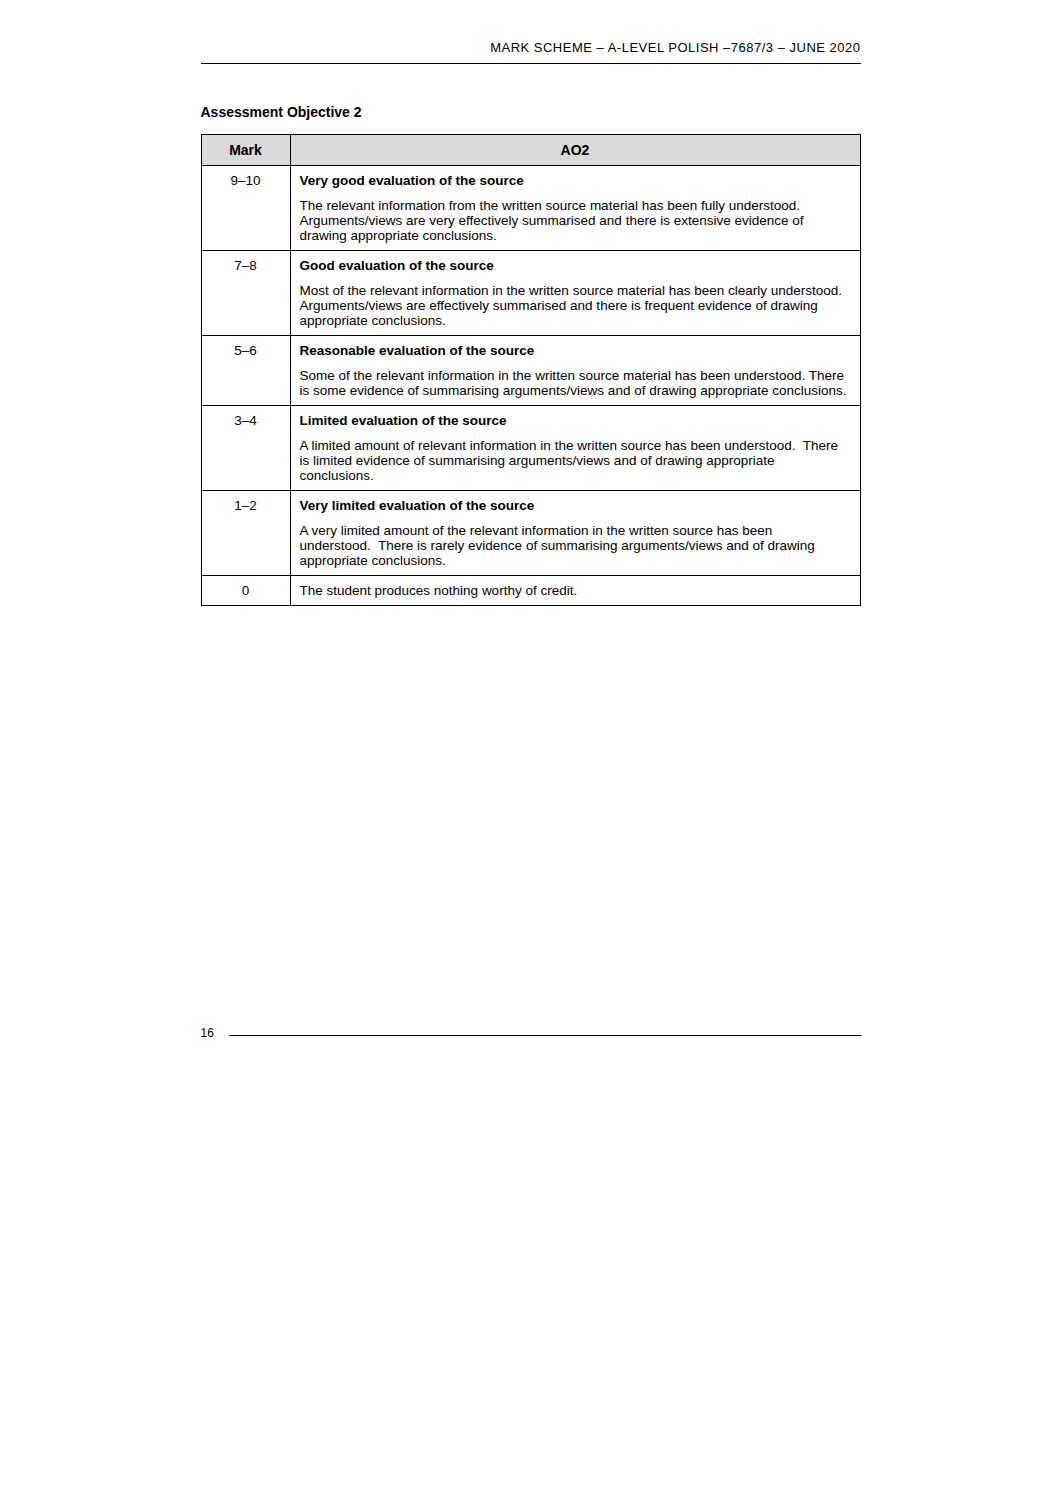MARK SCHEME – A-LEVEL POLISH –7687/3 – JUNE 2020
Assessment Objective 2
| Mark | AO2 |
| --- | --- |
| 9–10 | Very good evaluation of the source The relevant information from the written source material has been fully understood. Arguments/views are very effectively summarised and there is extensive evidence of drawing appropriate conclusions. |
| 7–8 | Good evaluation of the source Most of the relevant information in the written source material has been clearly understood. Arguments/views are effectively summarised and there is frequent evidence of drawing appropriate conclusions. |
| 5–6 | Reasonable evaluation of the source Some of the relevant information in the written source material has been understood. There is some evidence of summarising arguments/views and of drawing appropriate conclusions. |
| 3–4 | Limited evaluation of the source A limited amount of relevant information in the written source has been understood. There is limited evidence of summarising arguments/views and of drawing appropriate conclusions. |
| 1–2 | Very limited evaluation of the source A very limited amount of the relevant information in the written source has been understood. There is rarely evidence of summarising arguments/views and of drawing appropriate conclusions. |
| 0 | The student produces nothing worthy of credit. |
16